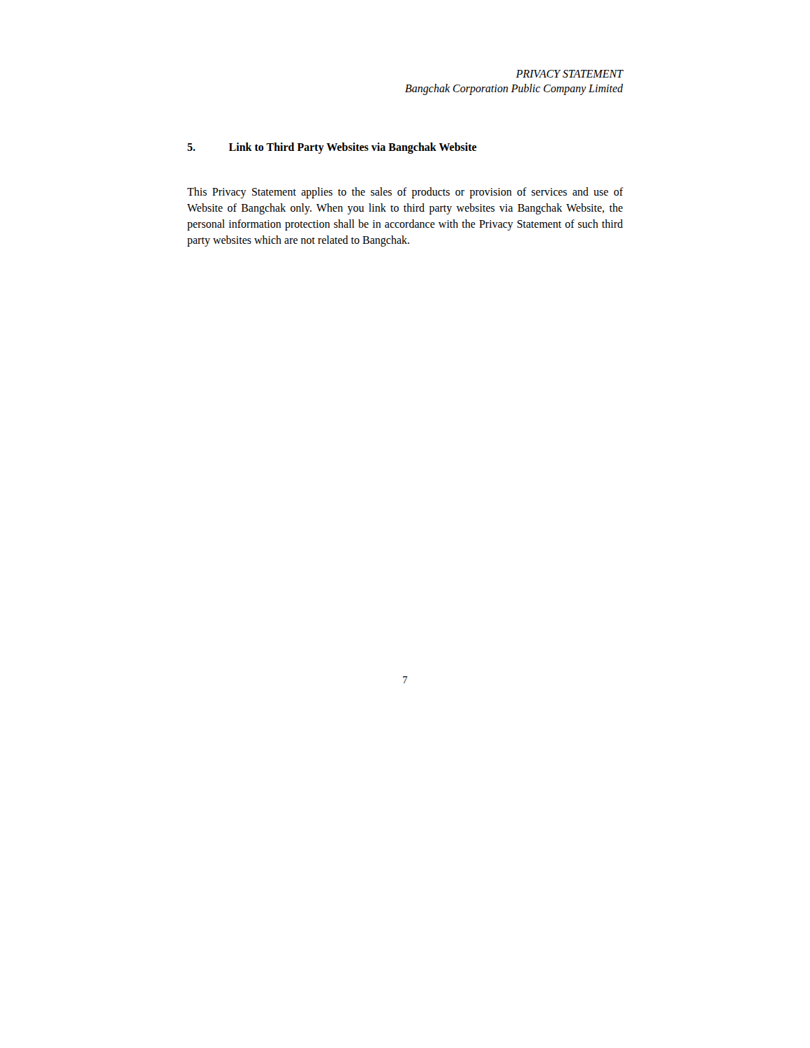PRIVACY STATEMENT Bangchak Corporation Public Company Limited
5. Link to Third Party Websites via Bangchak Website
This Privacy Statement applies to the sales of products or provision of services and use of Website of Bangchak only. When you link to third party websites via Bangchak Website, the personal information protection shall be in accordance with the Privacy Statement of such third party websites which are not related to Bangchak.
7